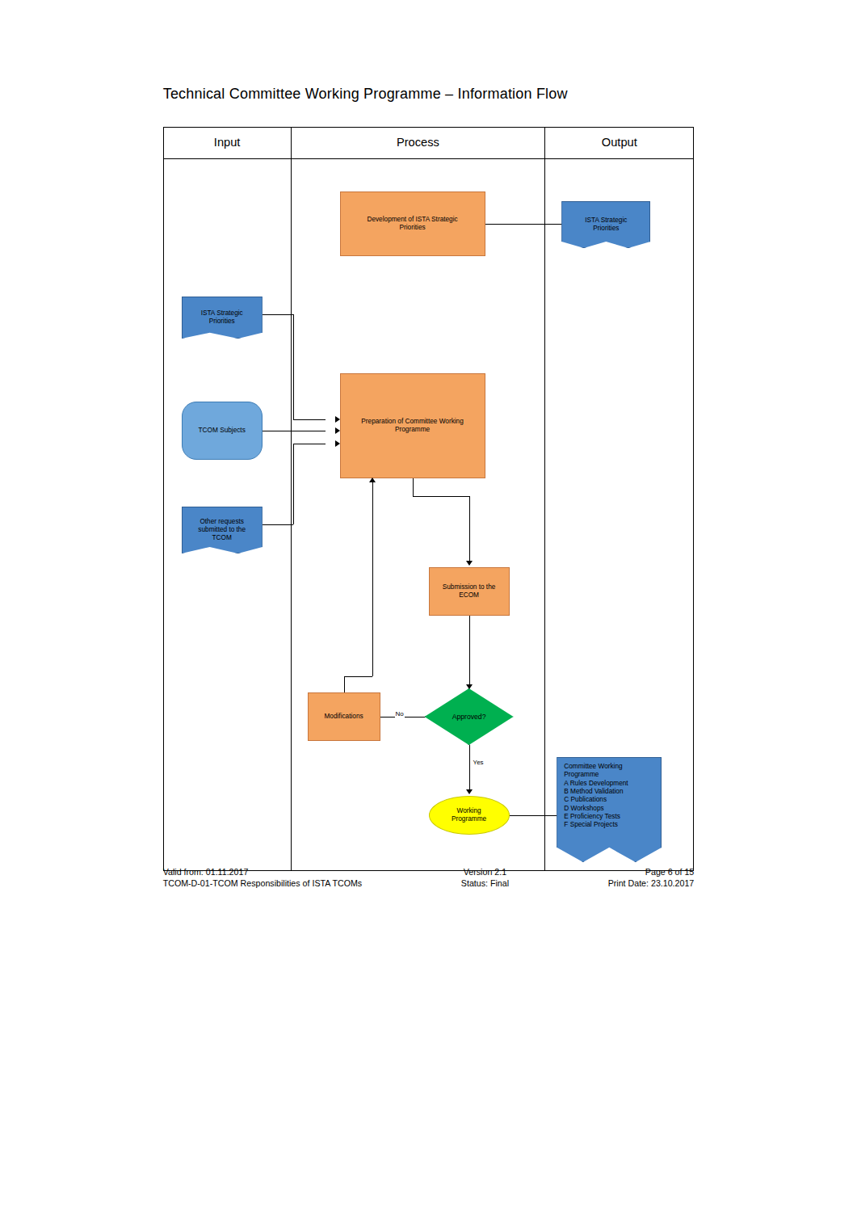Technical Committee Working Programme – Information Flow
Input
Process
Output
ISTA Strategic
Priorities
TCOM Subjects
Other requests
submitted to the
TCOM
Development of ISTA Strategic
Priorities
Preparation of Committee Working
Programme
Submission to the
ECOM
Approved?
No
Modifications
Yes
Working
Programme
ISTA Strategic
Priorities
Committee Working
Programme
A Rules Development
B Method Validation
C Publications
D Workshops
E Proficiency Tests
F Special Projects
Valid from: 01.11.2017
TCOM-D-01-TCOM Responsibilities of ISTA TCOMs
Version 2.1
Status: Final
Page 6 of 15
Print Date: 23.10.2017